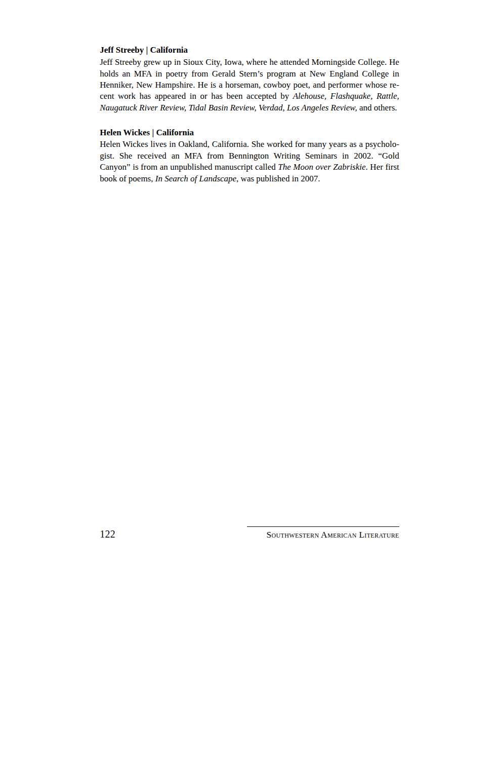Jeff Streeby | California
Jeff Streeby grew up in Sioux City, Iowa, where he attended Morningside College. He holds an MFA in poetry from Gerald Stern’s program at New England College in Henniker, New Hampshire. He is a horseman, cowboy poet, and performer whose recent work has appeared in or has been accepted by Alehouse, Flashquake, Rattle, Naugatuck River Review, Tidal Basin Review, Verdad, Los Angeles Review, and others.
Helen Wickes | California
Helen Wickes lives in Oakland, California. She worked for many years as a psychologist. She received an MFA from Bennington Writing Seminars in 2002. “Gold Canyon” is from an unpublished manuscript called The Moon over Zabriskie. Her first book of poems, In Search of Landscape, was published in 2007.
122
Southwestern American Literature